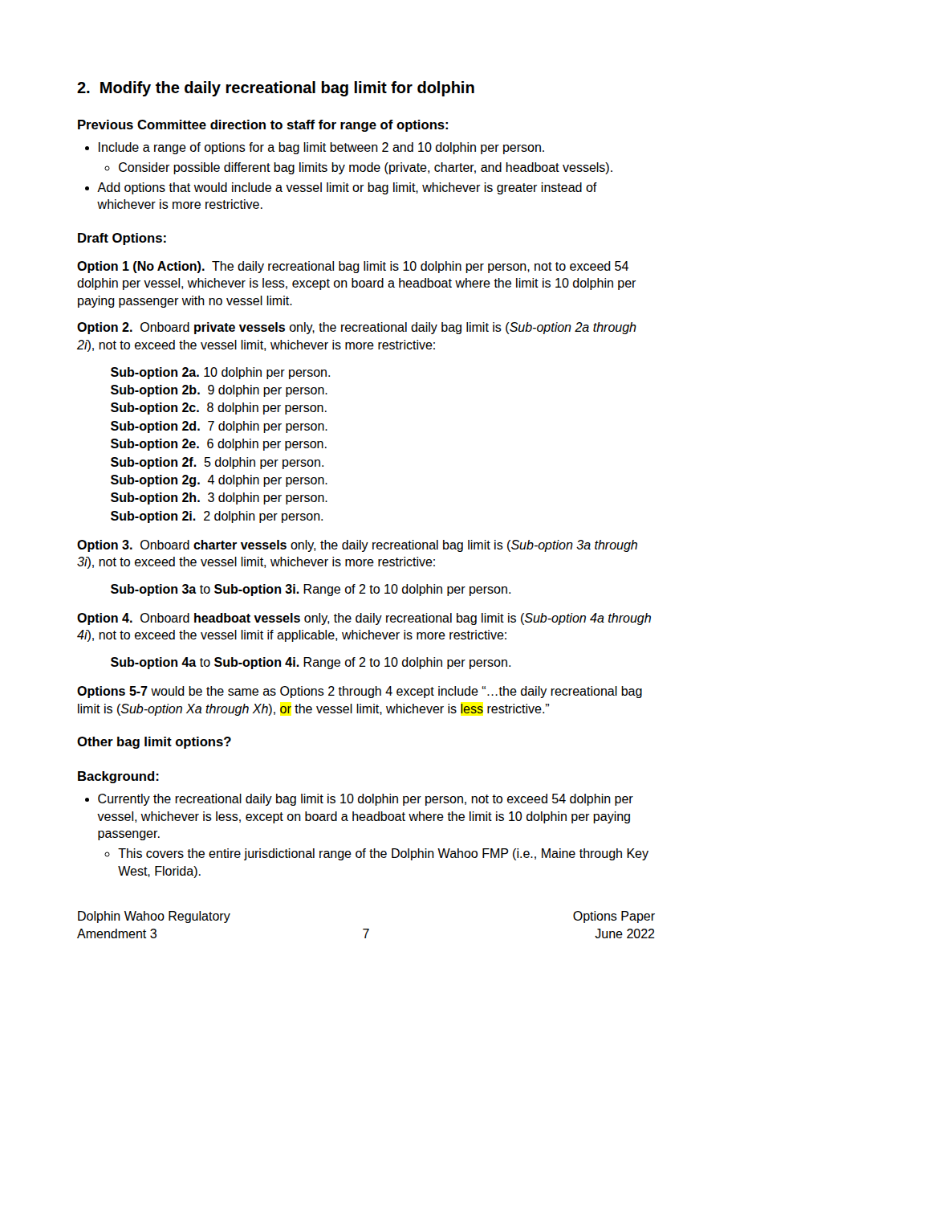2. Modify the daily recreational bag limit for dolphin
Previous Committee direction to staff for range of options:
Include a range of options for a bag limit between 2 and 10 dolphin per person.
Consider possible different bag limits by mode (private, charter, and headboat vessels).
Add options that would include a vessel limit or bag limit, whichever is greater instead of whichever is more restrictive.
Draft Options:
Option 1 (No Action). The daily recreational bag limit is 10 dolphin per person, not to exceed 54 dolphin per vessel, whichever is less, except on board a headboat where the limit is 10 dolphin per paying passenger with no vessel limit.
Option 2. Onboard private vessels only, the recreational daily bag limit is (Sub-option 2a through 2i), not to exceed the vessel limit, whichever is more restrictive:
Sub-option 2a. 10 dolphin per person.
Sub-option 2b. 9 dolphin per person.
Sub-option 2c. 8 dolphin per person.
Sub-option 2d. 7 dolphin per person.
Sub-option 2e. 6 dolphin per person.
Sub-option 2f. 5 dolphin per person.
Sub-option 2g. 4 dolphin per person.
Sub-option 2h. 3 dolphin per person.
Sub-option 2i. 2 dolphin per person.
Option 3. Onboard charter vessels only, the daily recreational bag limit is (Sub-option 3a through 3i), not to exceed the vessel limit, whichever is more restrictive:
Sub-option 3a to Sub-option 3i. Range of 2 to 10 dolphin per person.
Option 4. Onboard headboat vessels only, the daily recreational bag limit is (Sub-option 4a through 4i), not to exceed the vessel limit if applicable, whichever is more restrictive:
Sub-option 4a to Sub-option 4i. Range of 2 to 10 dolphin per person.
Options 5-7 would be the same as Options 2 through 4 except include “…the daily recreational bag limit is (Sub-option Xa through Xh), or the vessel limit, whichever is less restrictive.”
Other bag limit options?
Background:
Currently the recreational daily bag limit is 10 dolphin per person, not to exceed 54 dolphin per vessel, whichever is less, except on board a headboat where the limit is 10 dolphin per paying passenger.
This covers the entire jurisdictional range of the Dolphin Wahoo FMP (i.e., Maine through Key West, Florida).
| Dolphin Wahoo Regulatory | | Options Paper |
| Amendment 3 | 7 | June 2022 |